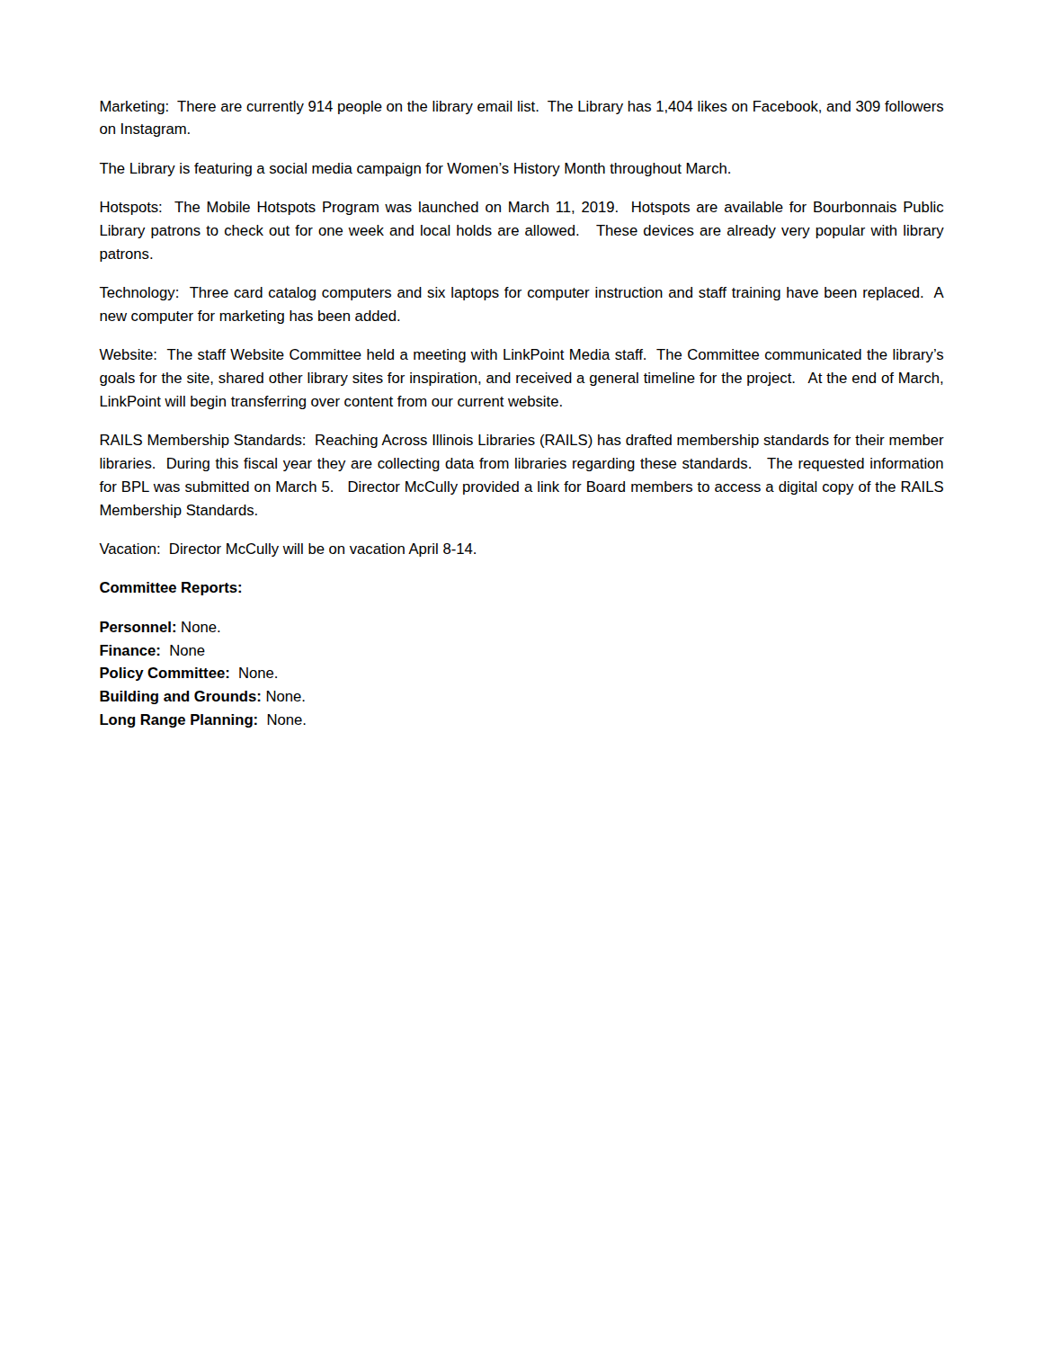Marketing: There are currently 914 people on the library email list. The Library has 1,404 likes on Facebook, and 309 followers on Instagram.
The Library is featuring a social media campaign for Women’s History Month throughout March.
Hotspots: The Mobile Hotspots Program was launched on March 11, 2019. Hotspots are available for Bourbonnais Public Library patrons to check out for one week and local holds are allowed. These devices are already very popular with library patrons.
Technology: Three card catalog computers and six laptops for computer instruction and staff training have been replaced. A new computer for marketing has been added.
Website: The staff Website Committee held a meeting with LinkPoint Media staff. The Committee communicated the library’s goals for the site, shared other library sites for inspiration, and received a general timeline for the project. At the end of March, LinkPoint will begin transferring over content from our current website.
RAILS Membership Standards: Reaching Across Illinois Libraries (RAILS) has drafted membership standards for their member libraries. During this fiscal year they are collecting data from libraries regarding these standards. The requested information for BPL was submitted on March 5. Director McCully provided a link for Board members to access a digital copy of the RAILS Membership Standards.
Vacation: Director McCully will be on vacation April 8-14.
Committee Reports:
Personnel: None.
Finance: None
Policy Committee: None.
Building and Grounds: None.
Long Range Planning: None.